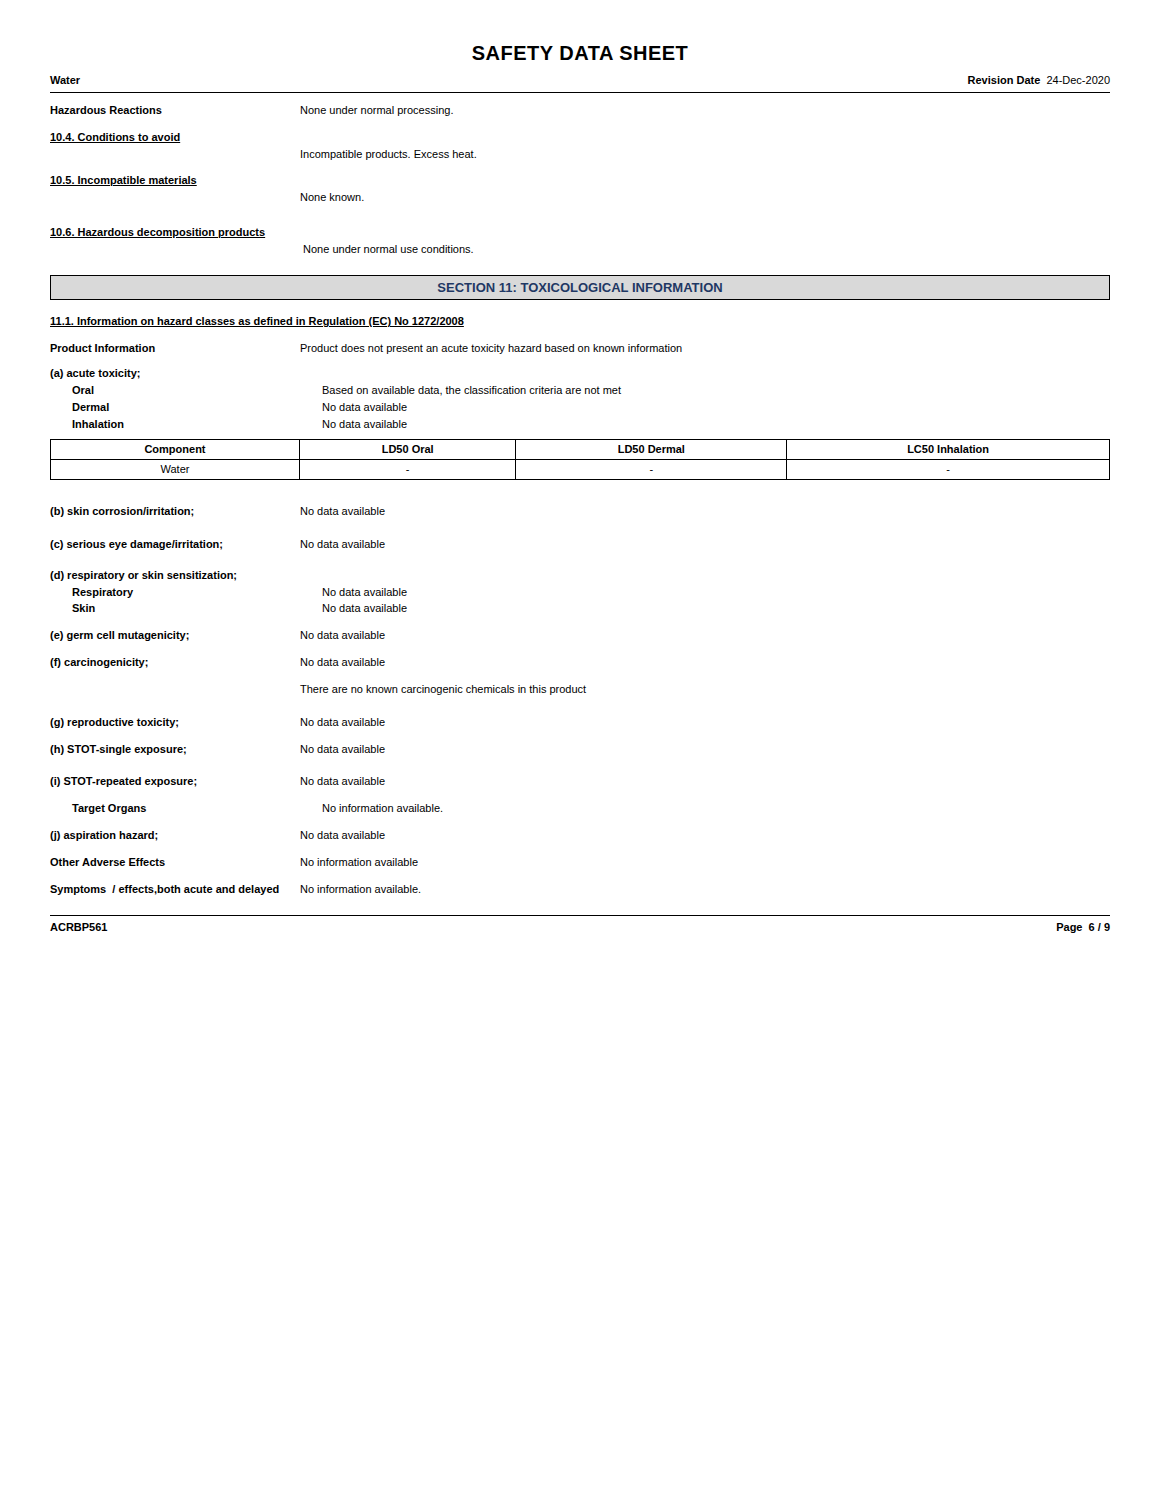SAFETY DATA SHEET
Water
Revision Date 24-Dec-2020
Hazardous Reactions
None under normal processing.
10.4. Conditions to avoid
Incompatible products. Excess heat.
10.5. Incompatible materials
None known.
10.6. Hazardous decomposition products
None under normal use conditions.
SECTION 11: TOXICOLOGICAL INFORMATION
11.1. Information on hazard classes as defined in Regulation (EC) No 1272/2008
Product Information
Product does not present an acute toxicity hazard based on known information
(a) acute toxicity;
Oral
Based on available data, the classification criteria are not met
Dermal
No data available
Inhalation
No data available
| Component | LD50 Oral | LD50 Dermal | LC50 Inhalation |
| --- | --- | --- | --- |
| Water | - | - | - |
(b) skin corrosion/irritation;
No data available
(c) serious eye damage/irritation;
No data available
(d) respiratory or skin sensitization;
Respiratory
No data available
Skin
No data available
(e) germ cell mutagenicity;
No data available
(f) carcinogenicity;
No data available
There are no known carcinogenic chemicals in this product
(g) reproductive toxicity;
No data available
(h) STOT-single exposure;
No data available
(i) STOT-repeated exposure;
No data available
Target Organs
No information available.
(j) aspiration hazard;
No data available
Other Adverse Effects
No information available
Symptoms / effects,both acute and delayed
No information available.
ACRBP561
Page 6 / 9